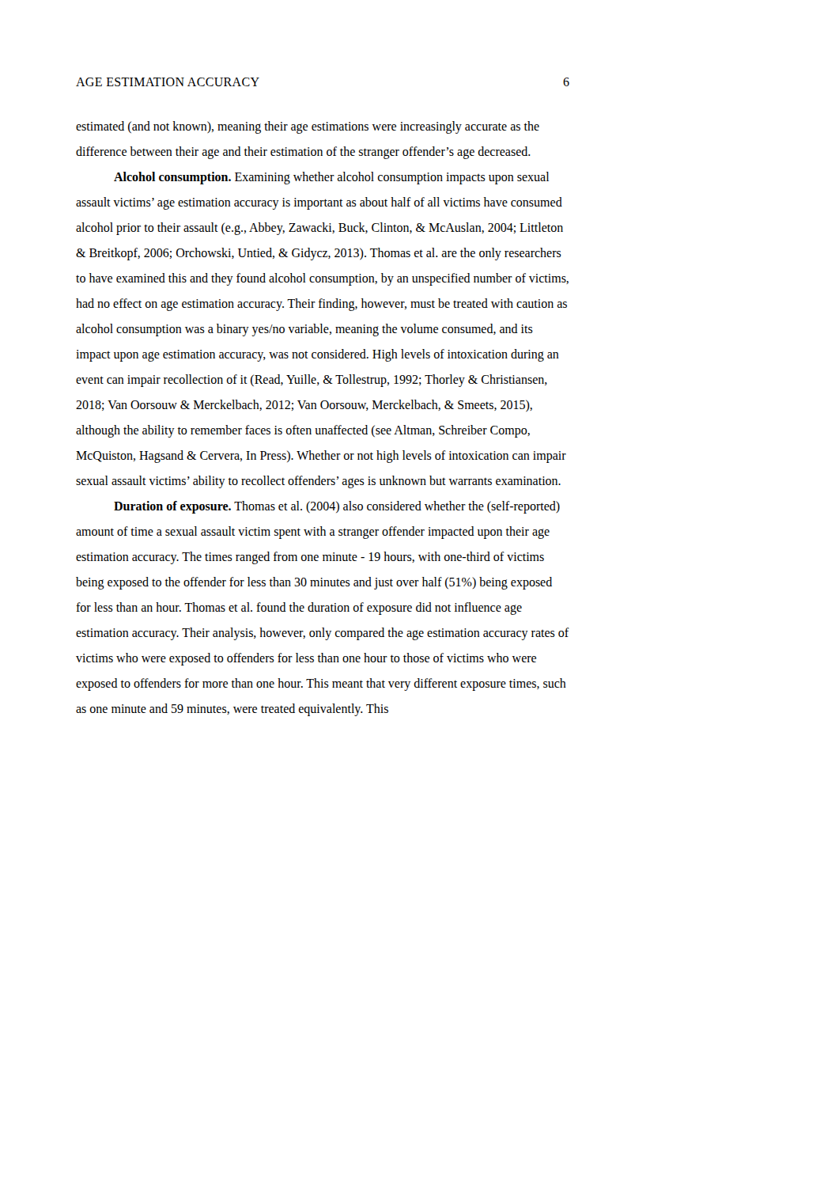Age Estimation Accuracy 6
estimated (and not known), meaning their age estimations were increasingly accurate as the difference between their age and their estimation of the stranger offender’s age decreased.
Alcohol consumption. Examining whether alcohol consumption impacts upon sexual assault victims’ age estimation accuracy is important as about half of all victims have consumed alcohol prior to their assault (e.g., Abbey, Zawacki, Buck, Clinton, & McAuslan, 2004; Littleton & Breitkopf, 2006; Orchowski, Untied, & Gidycz, 2013). Thomas et al. are the only researchers to have examined this and they found alcohol consumption, by an unspecified number of victims, had no effect on age estimation accuracy. Their finding, however, must be treated with caution as alcohol consumption was a binary yes/no variable, meaning the volume consumed, and its impact upon age estimation accuracy, was not considered. High levels of intoxication during an event can impair recollection of it (Read, Yuille, & Tollestrup, 1992; Thorley & Christiansen, 2018; Van Oorsouw & Merckelbach, 2012; Van Oorsouw, Merckelbach, & Smeets, 2015), although the ability to remember faces is often unaffected (see Altman, Schreiber Compo, McQuiston, Hagsand & Cervera, In Press). Whether or not high levels of intoxication can impair sexual assault victims’ ability to recollect offenders’ ages is unknown but warrants examination.
Duration of exposure. Thomas et al. (2004) also considered whether the (self-reported) amount of time a sexual assault victim spent with a stranger offender impacted upon their age estimation accuracy. The times ranged from one minute - 19 hours, with one-third of victims being exposed to the offender for less than 30 minutes and just over half (51%) being exposed for less than an hour. Thomas et al. found the duration of exposure did not influence age estimation accuracy. Their analysis, however, only compared the age estimation accuracy rates of victims who were exposed to offenders for less than one hour to those of victims who were exposed to offenders for more than one hour. This meant that very different exposure times, such as one minute and 59 minutes, were treated equivalently. This